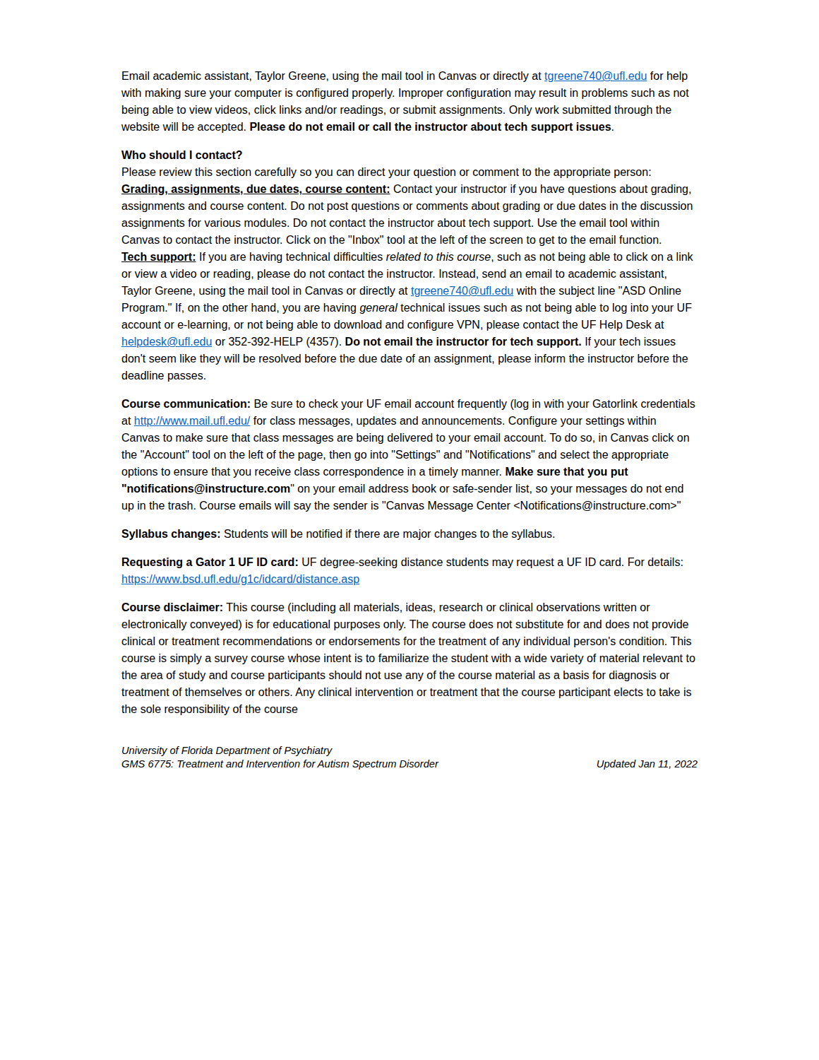Email academic assistant, Taylor Greene, using the mail tool in Canvas or directly at tgreene740@ufl.edu for help with making sure your computer is configured properly. Improper configuration may result in problems such as not being able to view videos, click links and/or readings, or submit assignments. Only work submitted through the website will be accepted. Please do not email or call the instructor about tech support issues.
Who should I contact?
Please review this section carefully so you can direct your question or comment to the appropriate person:
Grading, assignments, due dates, course content: Contact your instructor if you have questions about grading, assignments and course content. Do not post questions or comments about grading or due dates in the discussion assignments for various modules. Do not contact the instructor about tech support. Use the email tool within Canvas to contact the instructor. Click on the "Inbox" tool at the left of the screen to get to the email function.
Tech support: If you are having technical difficulties related to this course, such as not being able to click on a link or view a video or reading, please do not contact the instructor. Instead, send an email to academic assistant, Taylor Greene, using the mail tool in Canvas or directly at tgreene740@ufl.edu with the subject line "ASD Online Program." If, on the other hand, you are having general technical issues such as not being able to log into your UF account or e-learning, or not being able to download and configure VPN, please contact the UF Help Desk at helpdesk@ufl.edu or 352-392-HELP (4357). Do not email the instructor for tech support. If your tech issues don't seem like they will be resolved before the due date of an assignment, please inform the instructor before the deadline passes.
Course communication: Be sure to check your UF email account frequently (log in with your Gatorlink credentials at http://www.mail.ufl.edu/ for class messages, updates and announcements. Configure your settings within Canvas to make sure that class messages are being delivered to your email account. To do so, in Canvas click on the "Account" tool on the left of the page, then go into "Settings" and "Notifications" and select the appropriate options to ensure that you receive class correspondence in a timely manner. Make sure that you put "notifications@instructure.com" on your email address book or safe-sender list, so your messages do not end up in the trash. Course emails will say the sender is "Canvas Message Center <Notifications@instructure.com>"
Syllabus changes: Students will be notified if there are major changes to the syllabus.
Requesting a Gator 1 UF ID card: UF degree-seeking distance students may request a UF ID card. For details: https://www.bsd.ufl.edu/g1c/idcard/distance.asp
Course disclaimer: This course (including all materials, ideas, research or clinical observations written or electronically conveyed) is for educational purposes only. The course does not substitute for and does not provide clinical or treatment recommendations or endorsements for the treatment of any individual person's condition. This course is simply a survey course whose intent is to familiarize the student with a wide variety of material relevant to the area of study and course participants should not use any of the course material as a basis for diagnosis or treatment of themselves or others. Any clinical intervention or treatment that the course participant elects to take is the sole responsibility of the course
University of Florida Department of Psychiatry
GMS 6775: Treatment and Intervention for Autism Spectrum Disorder Updated Jan 11, 2022